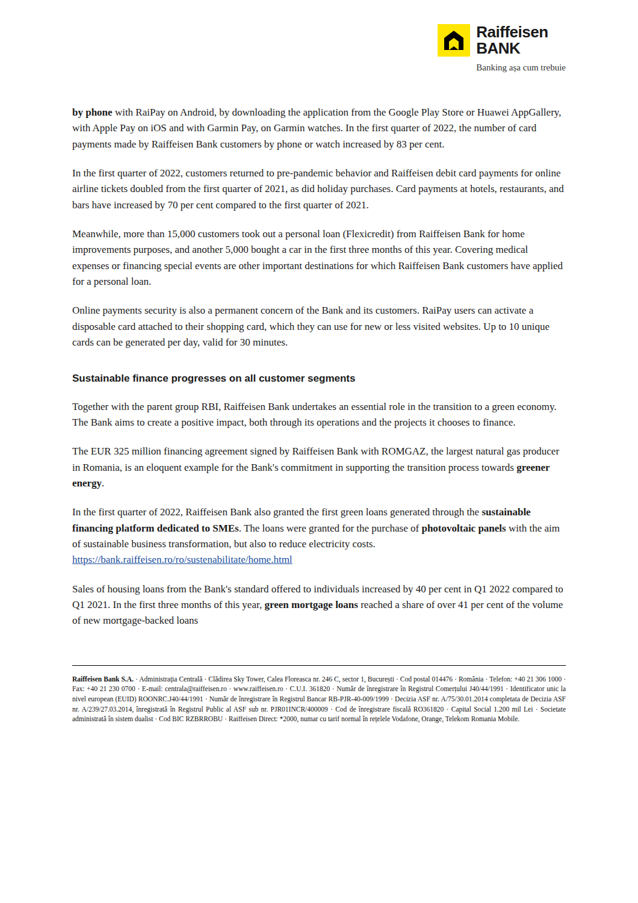Raiffeisen BANK
Banking așa cum trebuie
by phone with RaiPay on Android, by downloading the application from the Google Play Store or Huawei AppGallery, with Apple Pay on iOS and with Garmin Pay, on Garmin watches. In the first quarter of 2022, the number of card payments made by Raiffeisen Bank customers by phone or watch increased by 83 per cent.
In the first quarter of 2022, customers returned to pre-pandemic behavior and Raiffeisen debit card payments for online airline tickets doubled from the first quarter of 2021, as did holiday purchases. Card payments at hotels, restaurants, and bars have increased by 70 per cent compared to the first quarter of 2021.
Meanwhile, more than 15,000 customers took out a personal loan (Flexicredit) from Raiffeisen Bank for home improvements purposes, and another 5,000 bought a car in the first three months of this year. Covering medical expenses or financing special events are other important destinations for which Raiffeisen Bank customers have applied for a personal loan.
Online payments security is also a permanent concern of the Bank and its customers. RaiPay users can activate a disposable card attached to their shopping card, which they can use for new or less visited websites. Up to 10 unique cards can be generated per day, valid for 30 minutes.
Sustainable finance progresses on all customer segments
Together with the parent group RBI, Raiffeisen Bank undertakes an essential role in the transition to a green economy. The Bank aims to create a positive impact, both through its operations and the projects it chooses to finance.
The EUR 325 million financing agreement signed by Raiffeisen Bank with ROMGAZ, the largest natural gas producer in Romania, is an eloquent example for the Bank's commitment in supporting the transition process towards greener energy.
In the first quarter of 2022, Raiffeisen Bank also granted the first green loans generated through the sustainable financing platform dedicated to SMEs. The loans were granted for the purchase of photovoltaic panels with the aim of sustainable business transformation, but also to reduce electricity costs.
https://bank.raiffeisen.ro/ro/sustenabilitate/home.html
Sales of housing loans from the Bank's standard offered to individuals increased by 40 per cent in Q1 2022 compared to Q1 2021. In the first three months of this year, green mortgage loans reached a share of over 41 per cent of the volume of new mortgage-backed loans
Raiffeisen Bank S.A. · Administrația Centrală · Clădirea Sky Tower, Calea Floreasca nr. 246 C, sector 1, București · Cod postal 014476 · România · Telefon: +40 21 306 1000 · Fax: +40 21 230 0700 · E-mail: centrala@raiffeisen.ro · www.raiffeisen.ro · C.U.I. 361820 · Număr de înregistrare în Registrul Comerțului J40/44/1991 · Identificator unic la nivel european (EUID) ROONRC.J40/44/1991 · Număr de înregistrare în Registrul Bancar RB-PJR-40-009/1999 · Decizia ASF nr. A/75/30.01.2014 completata de Decizia ASF nr. A/239/27.03.2014, înregistrată în Registrul Public al ASF sub nr. PJR01INCR/400009 · Cod de înregistrare fiscală RO361820 · Capital Social 1.200 mil Lei · Societate administrată în sistem dualist · Cod BIC RZBRROBU · Raiffeisen Direct: *2000, numar cu tarif normal în rețelele Vodafone, Orange, Telekom Romania Mobile.